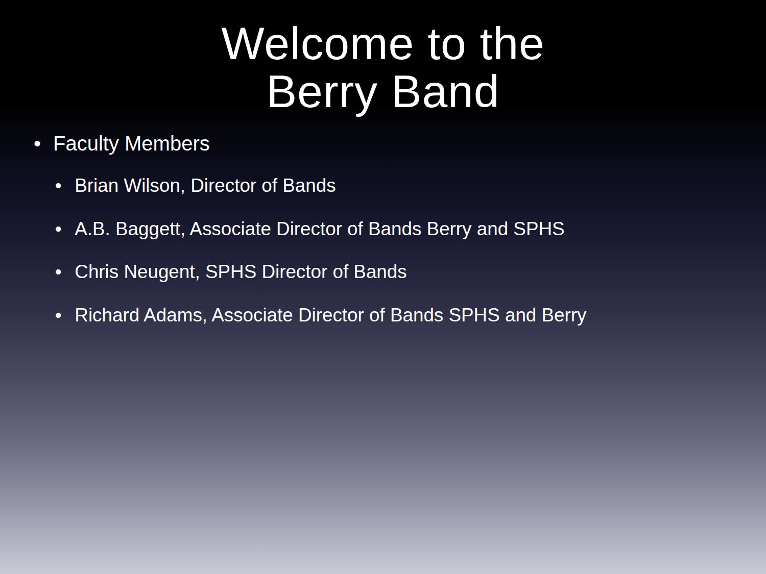Welcome to the
Berry Band
Faculty Members
Brian Wilson, Director of Bands
A.B. Baggett, Associate Director of Bands Berry and SPHS
Chris Neugent, SPHS Director of Bands
Richard Adams, Associate Director of Bands SPHS and Berry